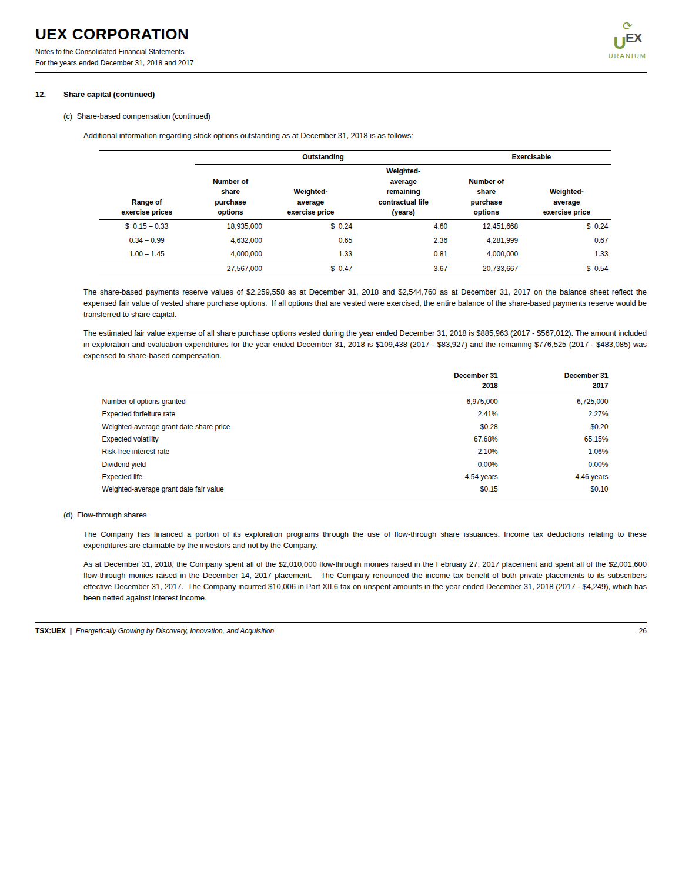UEX CORPORATION
Notes to the Consolidated Financial Statements
For the years ended December 31, 2018 and 2017
⟳
UEX
URANIUM
12. Share capital (continued)
(c) Share-based compensation (continued)
Additional information regarding stock options outstanding as at December 31, 2018 is as follows:
| | Outstanding | Exercisable |
| --- | --- | --- |
| Range of exercise prices | Number of share purchase options | Weighted- average exercise price | Weighted- average remaining contractual life (years) | Number of share purchase options | Weighted- average exercise price |
| $ 0.15 – 0.33 | 18,935,000 | $ 0.24 | 4.60 | 12,451,668 | $ 0.24 |
| 0.34 – 0.99 | 4,632,000 | 0.65 | 2.36 | 4,281,999 | 0.67 |
| 1.00 – 1.45 | 4,000,000 | 1.33 | 0.81 | 4,000,000 | 1.33 |
| | 27,567,000 | $ 0.47 | 3.67 | 20,733,667 | $ 0.54 |
The share-based payments reserve values of $2,259,558 as at December 31, 2018 and $2,544,760 as at December 31, 2017 on the balance sheet reflect the expensed fair value of vested share purchase options. If all options that are vested were exercised, the entire balance of the share-based payments reserve would be transferred to share capital.
The estimated fair value expense of all share purchase options vested during the year ended December 31, 2018 is $885,963 (2017 - $567,012). The amount included in exploration and evaluation expenditures for the year ended December 31, 2018 is $109,438 (2017 - $83,927) and the remaining $776,525 (2017 - $483,085) was expensed to share-based compensation.
| | December 31 2018 | December 31 2017 |
| --- | --- | --- |
| Number of options granted | 6,975,000 | 6,725,000 |
| Expected forfeiture rate | 2.41% | 2.27% |
| Weighted-average grant date share price | $0.28 | $0.20 |
| Expected volatility | 67.68% | 65.15% |
| Risk-free interest rate | 2.10% | 1.06% |
| Dividend yield | 0.00% | 0.00% |
| Expected life | 4.54 years | 4.46 years |
| Weighted-average grant date fair value | $0.15 | $0.10 |
(d) Flow-through shares
The Company has financed a portion of its exploration programs through the use of flow-through share issuances. Income tax deductions relating to these expenditures are claimable by the investors and not by the Company.
As at December 31, 2018, the Company spent all of the $2,010,000 flow-through monies raised in the February 27, 2017 placement and spent all of the $2,001,600 flow-through monies raised in the December 14, 2017 placement. The Company renounced the income tax benefit of both private placements to its subscribers effective December 31, 2017. The Company incurred $10,006 in Part XII.6 tax on unspent amounts in the year ended December 31, 2018 (2017 - $4,249), which has been netted against interest income.
TSX:UEX | Energetically Growing by Discovery, Innovation, and Acquisition 26